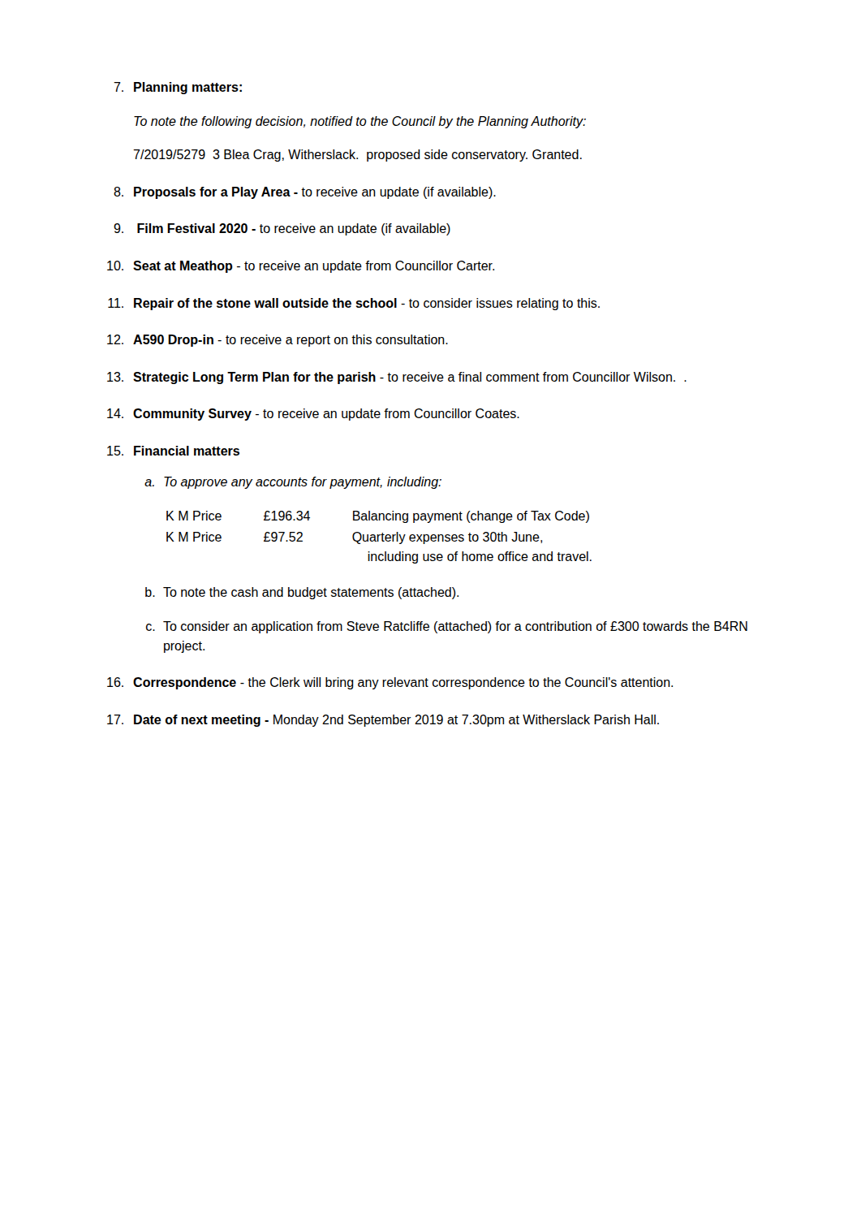Planning matters:
To note the following decision, notified to the Council by the Planning Authority:
7/2019/5279 3 Blea Crag, Witherslack. proposed side conservatory. Granted.
Proposals for a Play Area - to receive an update (if available).
Film Festival 2020 - to receive an update (if available)
Seat at Meathop - to receive an update from Councillor Carter.
Repair of the stone wall outside the school - to consider issues relating to this.
A590 Drop-in - to receive a report on this consultation.
Strategic Long Term Plan for the parish - to receive a final comment from Councillor Wilson. .
Community Survey - to receive an update from Councillor Coates.
Financial matters
To approve any accounts for payment, including:
| K M Price | £196.34 | Balancing payment (change of Tax Code) |
| K M Price | £97.52 | Quarterly expenses to 30th June, including use of home office and travel. |
To note the cash and budget statements (attached).
To consider an application from Steve Ratcliffe (attached) for a contribution of £300 towards the B4RN project.
Correspondence - the Clerk will bring any relevant correspondence to the Council's attention.
Date of next meeting - Monday 2nd September 2019 at 7.30pm at Witherslack Parish Hall.